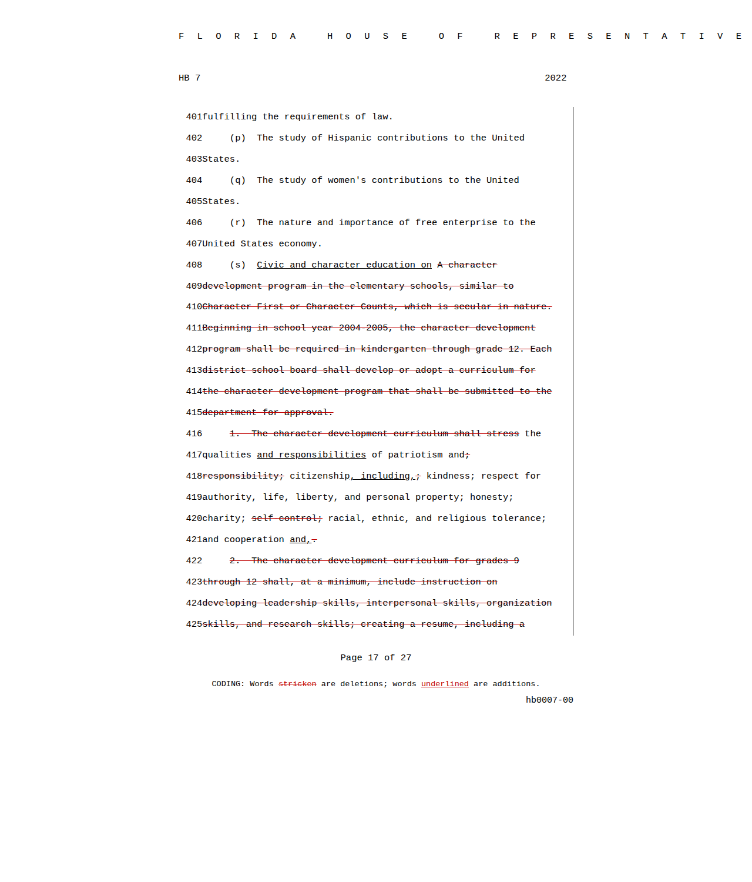F L O R I D A H O U S E O F R E P R E S E N T A T I V E S
HB 7 2022
| 401 | fulfilling the requirements of law. |
| 402 | (p) The study of Hispanic contributions to the United |
| 403 | States. |
| 404 | (q) The study of women's contributions to the United |
| 405 | States. |
| 406 | (r) The nature and importance of free enterprise to the |
| 407 | United States economy. |
| 408 | (s) Civic and character education on A character |
| 409 | development program in the elementary schools, similar to |
| 410 | Character First or Character Counts, which is secular in nature. |
| 411 | Beginning in school year 2004-2005, the character development |
| 412 | program shall be required in kindergarten through grade 12. Each |
| 413 | district school board shall develop or adopt a curriculum for |
| 414 | the character development program that shall be submitted to the |
| 415 | department for approval. |
| 416 | 1. The character development curriculum shall stress the |
| 417 | qualities and responsibilities of patriotism and ; |
| 418 | responsibility; citizenship , including, ; kindness; respect for |
| 419 | authority, life, liberty, and personal property; honesty; |
| 420 | charity; self-control; racial, ethnic, and religious tolerance; |
| 421 | and cooperation and, . |
| 422 | 2. The character development curriculum for grades 9 |
| 423 | through 12 shall, at a minimum, include instruction on |
| 424 | developing leadership skills, interpersonal skills, organization |
| 425 | skills, and research skills; creating a resume, including a |
Page 17 of 27
CODING: Words stricken are deletions; words underlined are additions.
hb0007-00